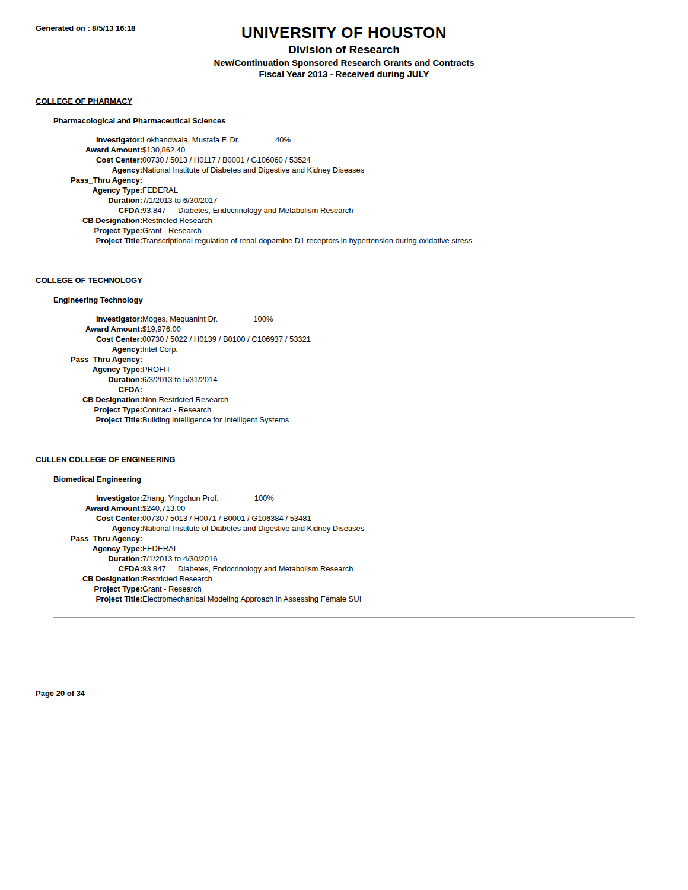Generated on : 8/5/13 16:18
UNIVERSITY OF HOUSTON
Division of Research
New/Continuation Sponsored Research Grants and Contracts
Fiscal Year 2013 - Received during JULY
COLLEGE OF PHARMACY
Pharmacological and Pharmaceutical Sciences
| Investigator: | Lokhandwala, Mustafa F. Dr. 40% |
| Award Amount: | $130,862.40 |
| Cost Center: | 00730 / 5013 / H0117 / B0001 / G106060 / 53524 |
| Agency: | National Institute of Diabetes and Digestive and Kidney Diseases |
| Pass_Thru Agency: | |
| Agency Type: | FEDERAL |
| Duration: | 7/1/2013 to 6/30/2017 |
| CFDA: | 93.847 Diabetes, Endocrinology and Metabolism Research |
| CB Designation: | Restricted Research |
| Project Type: | Grant - Research |
| Project Title: | Transcriptional regulation of renal dopamine D1 receptors in hypertension during oxidative stress |
COLLEGE OF TECHNOLOGY
Engineering Technology
| Investigator: | Moges, Mequanint Dr. 100% |
| Award Amount: | $19,976.00 |
| Cost Center: | 00730 / 5022 / H0139 / B0100 / C106937 / 53321 |
| Agency: | Intel Corp. |
| Pass_Thru Agency: | |
| Agency Type: | PROFIT |
| Duration: | 6/3/2013 to 5/31/2014 |
| CFDA: | |
| CB Designation: | Non Restricted Research |
| Project Type: | Contract - Research |
| Project Title: | Building Intelligence for Intelligent Systems |
CULLEN COLLEGE OF ENGINEERING
Biomedical Engineering
| Investigator: | Zhang, Yingchun Prof. 100% |
| Award Amount: | $240,713.00 |
| Cost Center: | 00730 / 5013 / H0071 / B0001 / G106384 / 53481 |
| Agency: | National Institute of Diabetes and Digestive and Kidney Diseases |
| Pass_Thru Agency: | |
| Agency Type: | FEDERAL |
| Duration: | 7/1/2013 to 4/30/2016 |
| CFDA: | 93.847 Diabetes, Endocrinology and Metabolism Research |
| CB Designation: | Restricted Research |
| Project Type: | Grant - Research |
| Project Title: | Electromechanical Modeling Approach in Assessing Female SUI |
Page 20 of 34